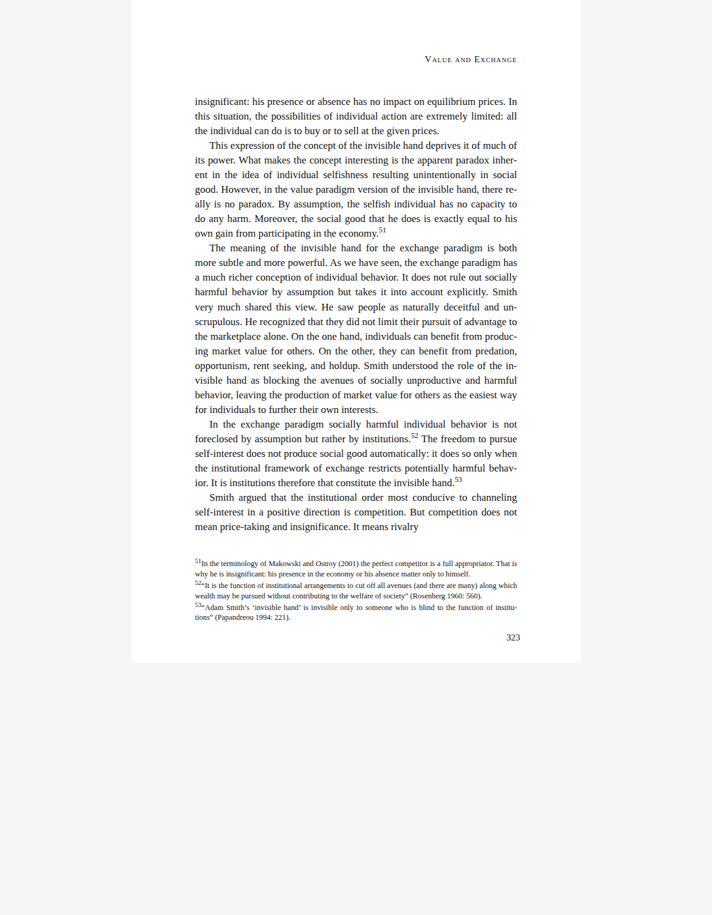Value and Exchange
insignificant: his presence or absence has no impact on equilibrium prices. In this situation, the possibilities of individual action are extremely limited: all the individual can do is to buy or to sell at the given prices.
This expression of the concept of the invisible hand deprives it of much of its power. What makes the concept interesting is the apparent paradox inherent in the idea of individual selfishness resulting unintentionally in social good. However, in the value paradigm version of the invisible hand, there really is no paradox. By assumption, the selfish individual has no capacity to do any harm. Moreover, the social good that he does is exactly equal to his own gain from participating in the economy.51
The meaning of the invisible hand for the exchange paradigm is both more subtle and more powerful. As we have seen, the exchange paradigm has a much richer conception of individual behavior. It does not rule out socially harmful behavior by assumption but takes it into account explicitly. Smith very much shared this view. He saw people as naturally deceitful and unscrupulous. He recognized that they did not limit their pursuit of advantage to the marketplace alone. On the one hand, individuals can benefit from producing market value for others. On the other, they can benefit from predation, opportunism, rent seeking, and holdup. Smith understood the role of the invisible hand as blocking the avenues of socially unproductive and harmful behavior, leaving the production of market value for others as the easiest way for individuals to further their own interests.
In the exchange paradigm socially harmful individual behavior is not foreclosed by assumption but rather by institutions.52 The freedom to pursue self-interest does not produce social good automatically: it does so only when the institutional framework of exchange restricts potentially harmful behavior. It is institutions therefore that constitute the invisible hand.53
Smith argued that the institutional order most conducive to channeling self-interest in a positive direction is competition. But competition does not mean price-taking and insignificance. It means rivalry
51In the terminology of Makowski and Ostroy (2001) the perfect competitor is a full appropriator. That is why he is insignificant: his presence in the economy or his absence matter only to himself.
52“It is the function of institutional arrangements to cut off all avenues (and there are many) along which wealth may be pursued without contributing to the welfare of society” (Rosenberg 1960: 560).
53“Adam Smith’s ‘invisible hand’ is invisible only to someone who is blind to the function of institutions” (Papandreou 1994: 221).
323